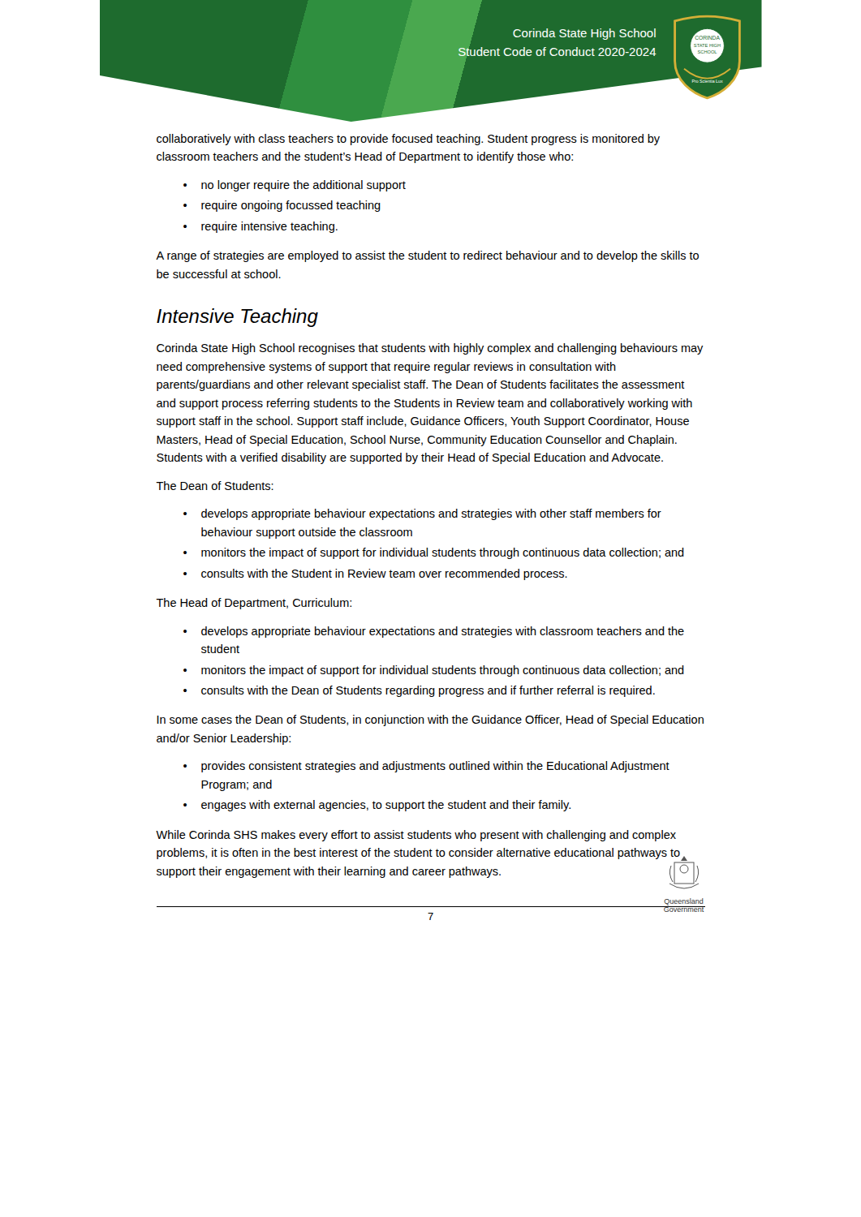Corinda State High School
Student Code of Conduct 2020-2024
CORINDA STATE HIGH SCHOOL Pro Scientia Lux
collaboratively with class teachers to provide focused teaching. Student progress is monitored by classroom teachers and the student’s Head of Department to identify those who:
no longer require the additional support
require ongoing focussed teaching
require intensive teaching.
A range of strategies are employed to assist the student to redirect behaviour and to develop the skills to be successful at school.
Intensive Teaching
Corinda State High School recognises that students with highly complex and challenging behaviours may need comprehensive systems of support that require regular reviews in consultation with parents/guardians and other relevant specialist staff. The Dean of Students facilitates the assessment and support process referring students to the Students in Review team and collaboratively working with support staff in the school. Support staff include, Guidance Officers, Youth Support Coordinator, House Masters, Head of Special Education, School Nurse, Community Education Counsellor and Chaplain. Students with a verified disability are supported by their Head of Special Education and Advocate.
The Dean of Students:
develops appropriate behaviour expectations and strategies with other staff members for behaviour support outside the classroom
monitors the impact of support for individual students through continuous data collection; and
consults with the Student in Review team over recommended process.
The Head of Department, Curriculum:
develops appropriate behaviour expectations and strategies with classroom teachers and the student
monitors the impact of support for individual students through continuous data collection; and
consults with the Dean of Students regarding progress and if further referral is required.
In some cases the Dean of Students, in conjunction with the Guidance Officer, Head of Special Education and/or Senior Leadership:
provides consistent strategies and adjustments outlined within the Educational Adjustment Program; and
engages with external agencies, to support the student and their family.
While Corinda SHS makes every effort to assist students who present with challenging and complex problems, it is often in the best interest of the student to consider alternative educational pathways to support their engagement with their learning and career pathways.
Queensland
Government
7